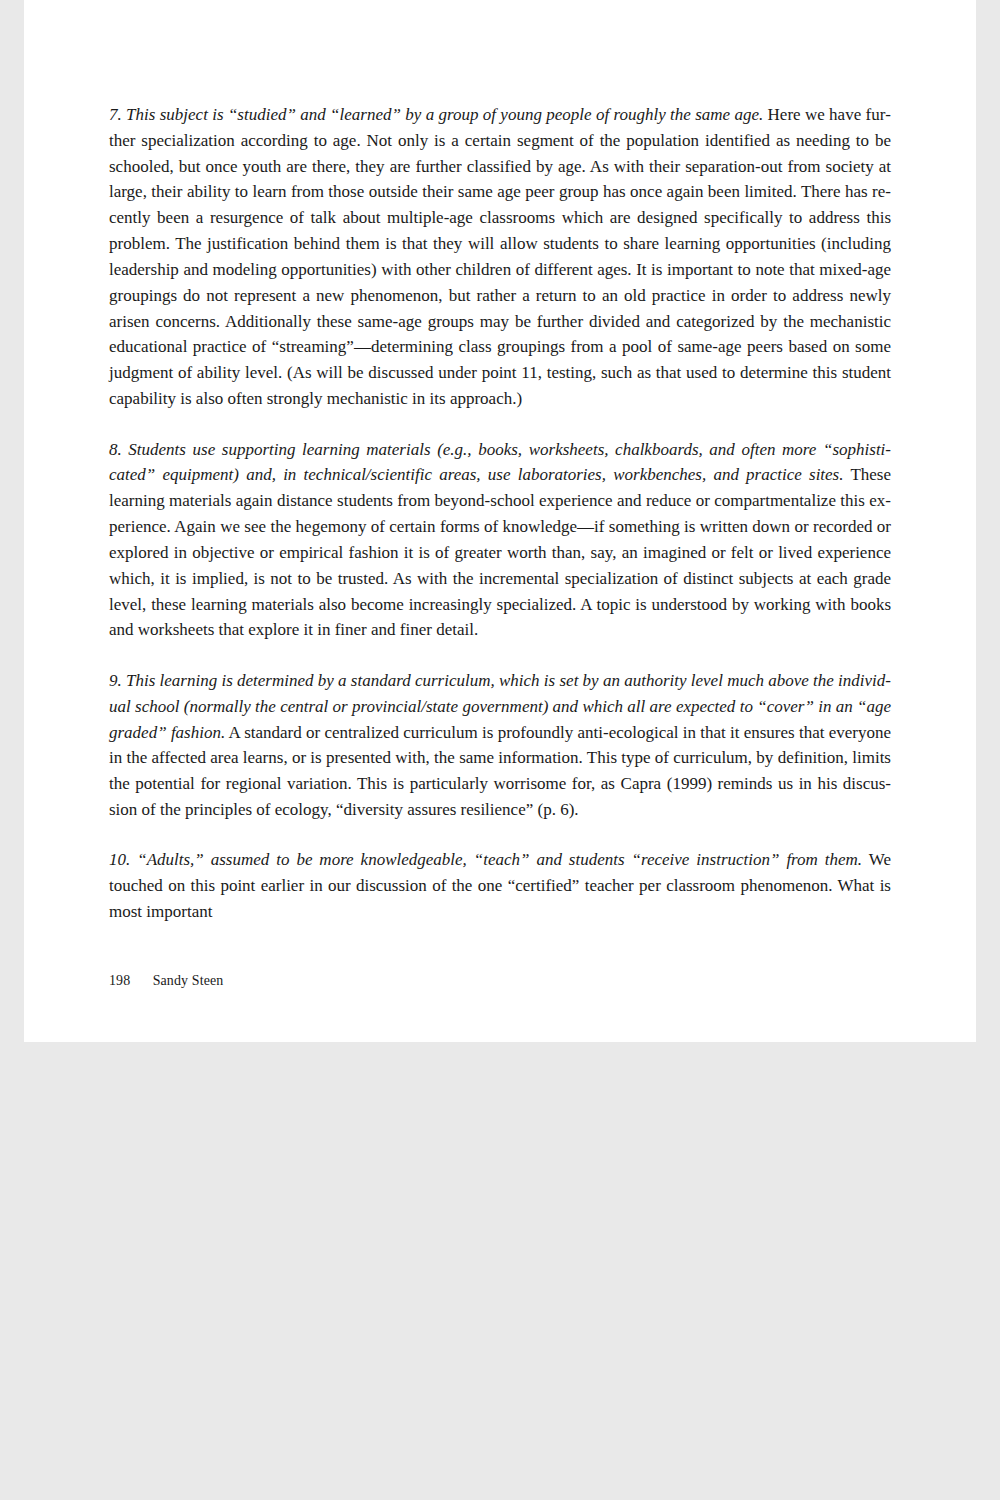7. This subject is “studied” and “learned” by a group of young people of roughly the same age. Here we have further specialization according to age. Not only is a certain segment of the population identified as needing to be schooled, but once youth are there, they are further classified by age. As with their separation-out from society at large, their ability to learn from those outside their same age peer group has once again been limited. There has recently been a resurgence of talk about multiple-age classrooms which are designed specifically to address this problem. The justification behind them is that they will allow students to share learning opportunities (including leadership and modeling opportunities) with other children of different ages. It is important to note that mixed-age groupings do not represent a new phenomenon, but rather a return to an old practice in order to address newly arisen concerns. Additionally these same-age groups may be further divided and categorized by the mechanistic educational practice of “streaming”—determining class groupings from a pool of same-age peers based on some judgment of ability level. (As will be discussed under point 11, testing, such as that used to determine this student capability is also often strongly mechanistic in its approach.)
8. Students use supporting learning materials (e.g., books, worksheets, chalkboards, and often more “sophisticated” equipment) and, in technical/scientific areas, use laboratories, workbenches, and practice sites. These learning materials again distance students from beyond-school experience and reduce or compartmentalize this experience. Again we see the hegemony of certain forms of knowledge—if something is written down or recorded or explored in objective or empirical fashion it is of greater worth than, say, an imagined or felt or lived experience which, it is implied, is not to be trusted. As with the incremental specialization of distinct subjects at each grade level, these learning materials also become increasingly specialized. A topic is understood by working with books and worksheets that explore it in finer and finer detail.
9. This learning is determined by a standard curriculum, which is set by an authority level much above the individual school (normally the central or provincial/state government) and which all are expected to “cover” in an “age graded” fashion. A standard or centralized curriculum is profoundly anti-ecological in that it ensures that everyone in the affected area learns, or is presented with, the same information. This type of curriculum, by definition, limits the potential for regional variation. This is particularly worrisome for, as Capra (1999) reminds us in his discussion of the principles of ecology, “diversity assures resilience” (p. 6).
10. “Adults,” assumed to be more knowledgeable, “teach” and students “receive instruction” from them. We touched on this point earlier in our discussion of the one “certified” teacher per classroom phenomenon. What is most important
198 Sandy Steen